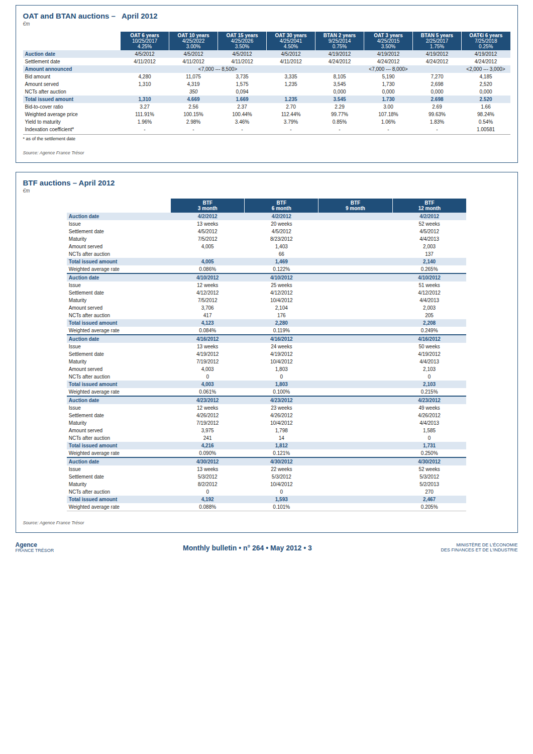OAT and BTAN auctions – April 2012
€m
| | OAT 6 years 10/25/2017 4.25% | OAT 10 years 4/25/2022 3.00% | OAT 15 years 4/25/2026 3.50% | OAT 30 years 4/25/2041 4.50% | BTAN 2 years 9/25/2014 0.75% | OAT 3 years 4/25/2015 3.50% | BTAN 5 years 2/25/2017 1.75% | OAT€i 6 years 7/25/2018 0.25% |
| --- | --- | --- | --- | --- | --- | --- | --- | --- |
| Auction date | 4/5/2012 | 4/5/2012 | 4/5/2012 | 4/5/2012 | 4/19/2012 | 4/19/2012 | 4/19/2012 | 4/19/2012 |
| Settlement date | 4/11/2012 | 4/11/2012 | 4/11/2012 | 4/11/2012 | 4/24/2012 | 4/24/2012 | 4/24/2012 | 4/24/2012 |
| Amount announced | <7,000 --- 8,500> | <7,000 --- 8,000> | <2,000 --- 3,000> |
| Bid amount | 4,280 | 11,075 | 3,735 | 3,335 | 8,105 | 5,190 | 7,270 | 4,185 |
| Amount served | 1,310 | 4,319 | 1,575 | 1,235 | 3,545 | 1,730 | 2,698 | 2,520 |
| NCTs after auction | | 350 | 0,094 | | 0,000 | 0,000 | 0,000 | 0,000 |
| Total issued amount | 1,310 | 4.669 | 1.669 | 1.235 | 3.545 | 1.730 | 2.698 | 2.520 |
| Bid-to-cover ratio | 3.27 | 2.56 | 2.37 | 2.70 | 2.29 | 3.00 | 2.69 | 1.66 |
| Weighted average price | 111.91% | 100.15% | 100.44% | 112.44% | 99.77% | 107.18% | 99.63% | 98.24% |
| Yield to maturity | 1.96% | 2.98% | 3.46% | 3.79% | 0.85% | 1.06% | 1.83% | 0.54% |
| Indexation coefficient* | - | - | - | - | - | - | - | 1.00581 |
* as of the settlement date
Source: Agence France Trésor
BTF auctions – April 2012
€m
| | BTF 3 month | BTF 6 month | BTF 9 month | BTF 12 month |
| --- | --- | --- | --- | --- |
| Auction date | 4/2/2012 | 4/2/2012 | | 4/2/2012 |
| Issue | 13 weeks | 20 weeks | | 52 weeks |
| Settlement date | 4/5/2012 | 4/5/2012 | | 4/5/2012 |
| Maturity | 7/5/2012 | 8/23/2012 | | 4/4/2013 |
| Amount served | 4,005 | 1,403 | | 2,003 |
| NCTs after auction | | 66 | | 137 |
| Total issued amount | 4,005 | 1,469 | | 2,140 |
| Weighted average rate | 0.086% | 0.122% | | 0.265% |
| Auction date | 4/10/2012 | 4/10/2012 | | 4/10/2012 |
| Issue | 12 weeks | 25 weeks | | 51 weeks |
| Settlement date | 4/12/2012 | 4/12/2012 | | 4/12/2012 |
| Maturity | 7/5/2012 | 10/4/2012 | | 4/4/2013 |
| Amount served | 3,706 | 2,104 | | 2,003 |
| NCTs after auction | 417 | 176 | | 205 |
| Total issued amount | 4,123 | 2,280 | | 2,208 |
| Weighted average rate | 0.084% | 0.119% | | 0.249% |
| Auction date | 4/16/2012 | 4/16/2012 | | 4/16/2012 |
| Issue | 13 weeks | 24 weeks | | 50 weeks |
| Settlement date | 4/19/2012 | 4/19/2012 | | 4/19/2012 |
| Maturity | 7/19/2012 | 10/4/2012 | | 4/4/2013 |
| Amount served | 4,003 | 1,803 | | 2,103 |
| NCTs after auction | 0 | 0 | | 0 |
| Total issued amount | 4,003 | 1,803 | | 2,103 |
| Weighted average rate | 0.061% | 0.100% | | 0.215% |
| Auction date | 4/23/2012 | 4/23/2012 | | 4/23/2012 |
| Issue | 12 weeks | 23 weeks | | 49 weeks |
| Settlement date | 4/26/2012 | 4/26/2012 | | 4/26/2012 |
| Maturity | 7/19/2012 | 10/4/2012 | | 4/4/2013 |
| Amount served | 3,975 | 1,798 | | 1,585 |
| NCTs after auction | 241 | 14 | | 0 |
| Total issued amount | 4,216 | 1,812 | | 1,731 |
| Weighted average rate | 0.090% | 0.121% | | 0.250% |
| Auction date | 4/30/2012 | 4/30/2012 | | 4/30/2012 |
| Issue | 13 weeks | 22 weeks | | 52 weeks |
| Settlement date | 5/3/2012 | 5/3/2012 | | 5/3/2012 |
| Maturity | 8/2/2012 | 10/4/2012 | | 5/2/2013 |
| NCTs after auction | 0 | 0 | | 270 |
| Total issued amount | 4,192 | 1,593 | | 2,467 |
| Weighted average rate | 0.088% | 0.101% | | 0.205% |
Source: Agence France Trésor
Agence
FRANCE TRÉSOR
Monthly bulletin • n° 264 • May 2012 • 3
MINISTÈRE DE L'ÉCONOMIE
DES FINANCES ET DE L'INDUSTRIE